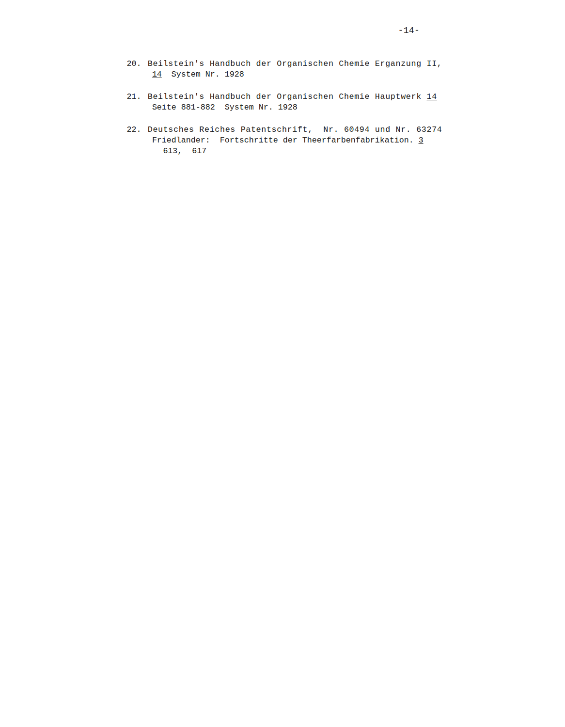-14-
20. Beilstein's Handbuch der Organischen Chemie Erganzung II, 14 System Nr. 1928
21. Beilstein's Handbuch der Organischen Chemie Hauptwerk 14 Seite 881-882 System Nr. 1928
22. Deutsches Reiches Patentschrift, Nr. 60494 und Nr. 63274 Friedlander: Fortschritte der Theerfarbenfabrikation. 3 613, 617